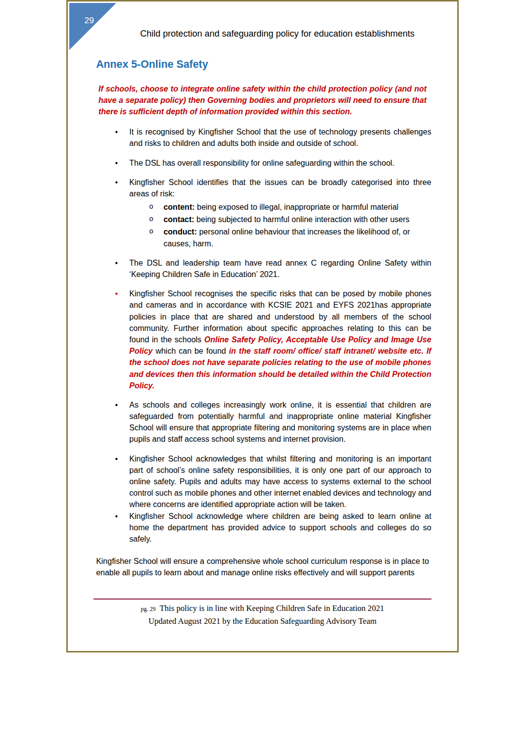29
Child protection and safeguarding policy for education establishments
Annex 5-Online Safety
If schools, choose to integrate online safety within the child protection policy (and not have a separate policy) then Governing bodies and proprietors will need to ensure that there is sufficient depth of information provided within this section.
It is recognised by Kingfisher School that the use of technology presents challenges and risks to children and adults both inside and outside of school.
The DSL has overall responsibility for online safeguarding within the school.
Kingfisher School identifies that the issues can be broadly categorised into three areas of risk:
content: being exposed to illegal, inappropriate or harmful material
contact: being subjected to harmful online interaction with other users
conduct: personal online behaviour that increases the likelihood of, or causes, harm.
The DSL and leadership team have read annex C regarding Online Safety within ‘Keeping Children Safe in Education’ 2021.
Kingfisher School recognises the specific risks that can be posed by mobile phones and cameras and in accordance with KCSIE 2021 and EYFS 2021has appropriate policies in place that are shared and understood by all members of the school community. Further information about specific approaches relating to this can be found in the schools Online Safety Policy, Acceptable Use Policy and Image Use Policy which can be found in the staff room/ office/ staff intranet/ website etc. If the school does not have separate policies relating to the use of mobile phones and devices then this information should be detailed within the Child Protection Policy.
As schools and colleges increasingly work online, it is essential that children are safeguarded from potentially harmful and inappropriate online material Kingfisher School will ensure that appropriate filtering and monitoring systems are in place when pupils and staff access school systems and internet provision.
Kingfisher School acknowledges that whilst filtering and monitoring is an important part of school’s online safety responsibilities, it is only one part of our approach to online safety. Pupils and adults may have access to systems external to the school control such as mobile phones and other internet enabled devices and technology and where concerns are identified appropriate action will be taken.
Kingfisher School acknowledge where children are being asked to learn online at home the department has provided advice to support schools and colleges do so safely.
Kingfisher School will ensure a comprehensive whole school curriculum response is in place to enable all pupils to learn about and manage online risks effectively and will support parents
pg. 29 This policy is in line with Keeping Children Safe in Education 2021 Updated August 2021 by the Education Safeguarding Advisory Team